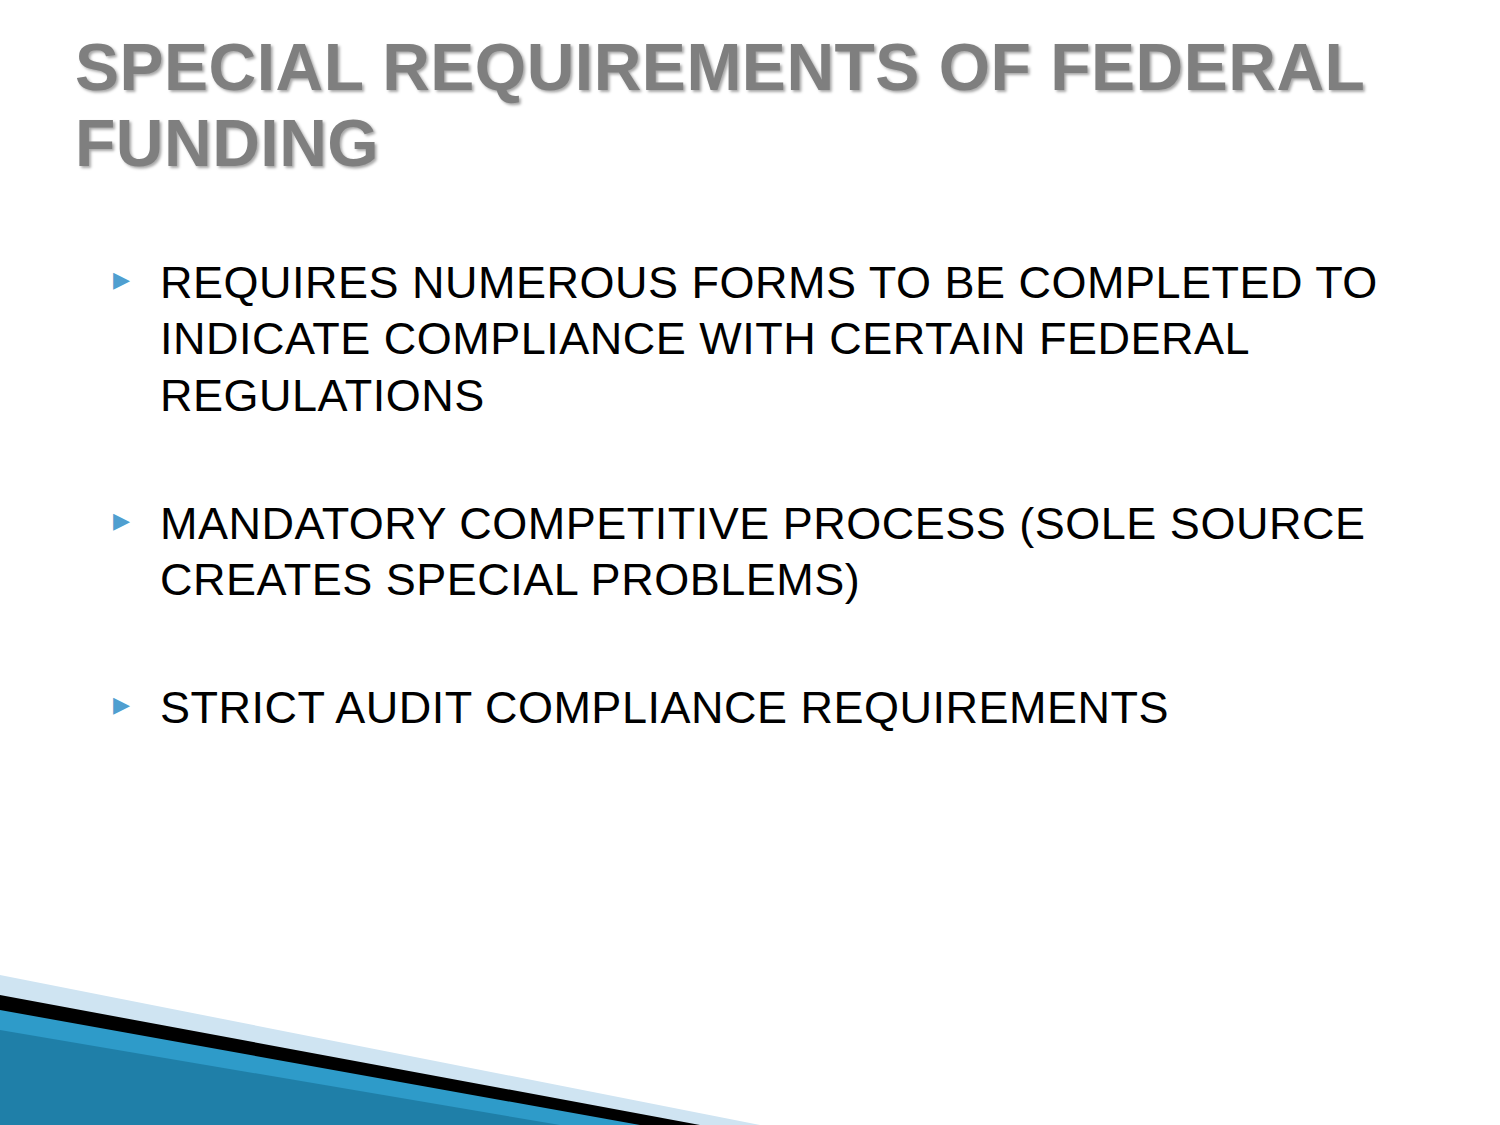SPECIAL REQUIREMENTS OF FEDERAL FUNDING
REQUIRES NUMEROUS FORMS TO BE COMPLETED TO INDICATE COMPLIANCE WITH CERTAIN FEDERAL REGULATIONS
MANDATORY COMPETITIVE PROCESS (SOLE SOURCE CREATES SPECIAL PROBLEMS)
STRICT AUDIT COMPLIANCE REQUIREMENTS